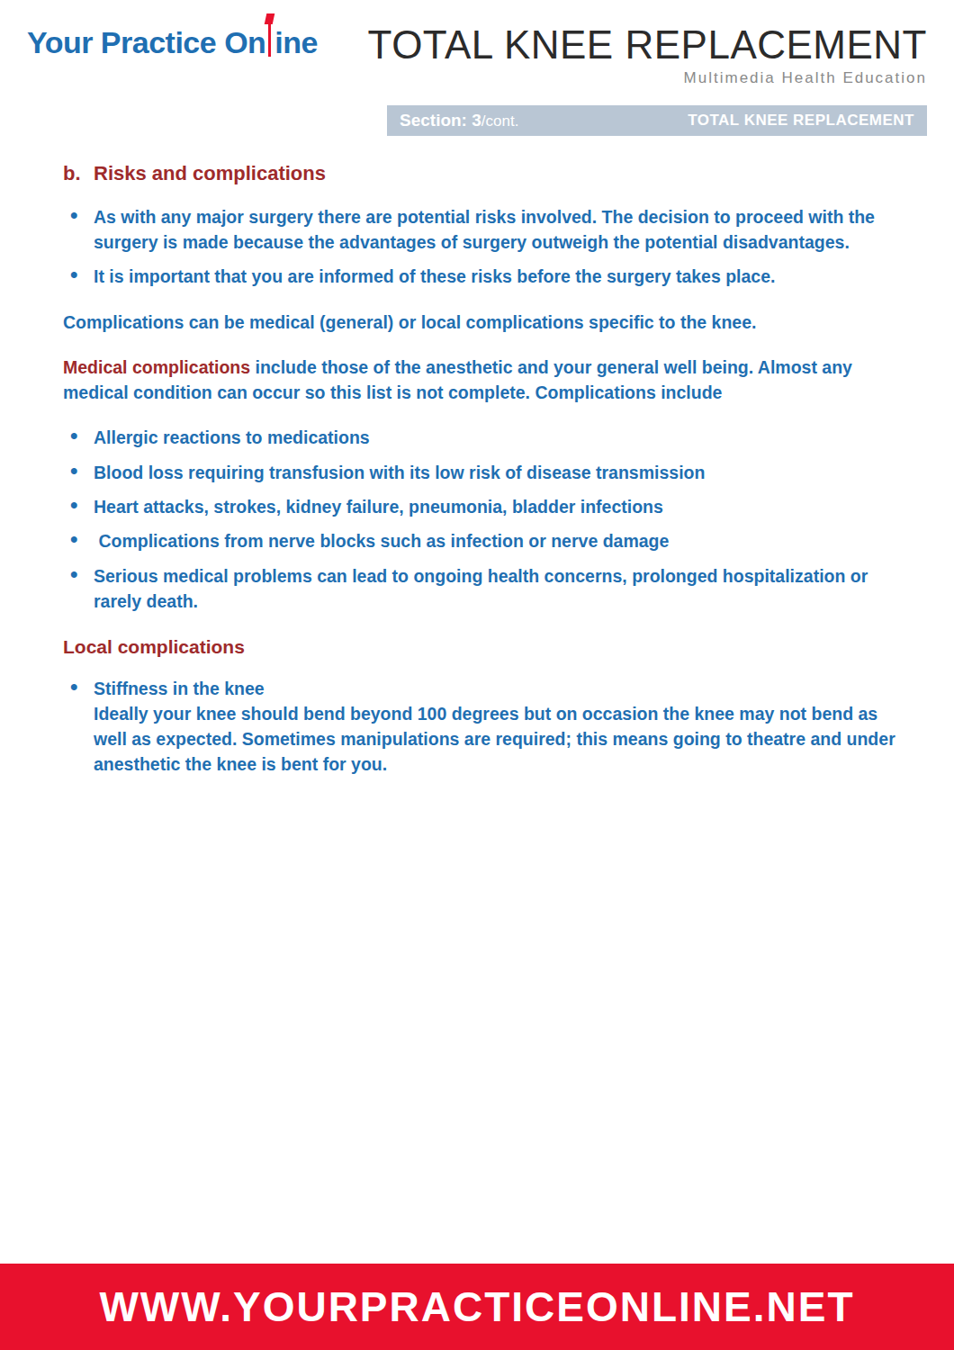Your Practice On ine
TOTAL KNEE REPLACEMENT
Multimedia Health Education
Section: 3/cont. TOTAL KNEE REPLACEMENT
b. Risks and complications
As with any major surgery there are potential risks involved. The decision to proceed with the surgery is made because the advantages of surgery outweigh the potential disadvantages.
It is important that you are informed of these risks before the surgery takes place.
Complications can be medical (general) or local complications specific to the knee.
Medical complications include those of the anesthetic and your general well being. Almost any medical condition can occur so this list is not complete. Complications include
Allergic reactions to medications
Blood loss requiring transfusion with its low risk of disease transmission
Heart attacks, strokes, kidney failure, pneumonia, bladder infections
Complications from nerve blocks such as infection or nerve damage
Serious medical problems can lead to ongoing health concerns, prolonged hospitalization or rarely death.
Local complications
Stiffness in the knee Ideally your knee should bend beyond 100 degrees but on occasion the knee may not bend as well as expected. Sometimes manipulations are required; this means going to theatre and under anesthetic the knee is bent for you.
11
WWW.YOURPRACTICEONLINE.NET